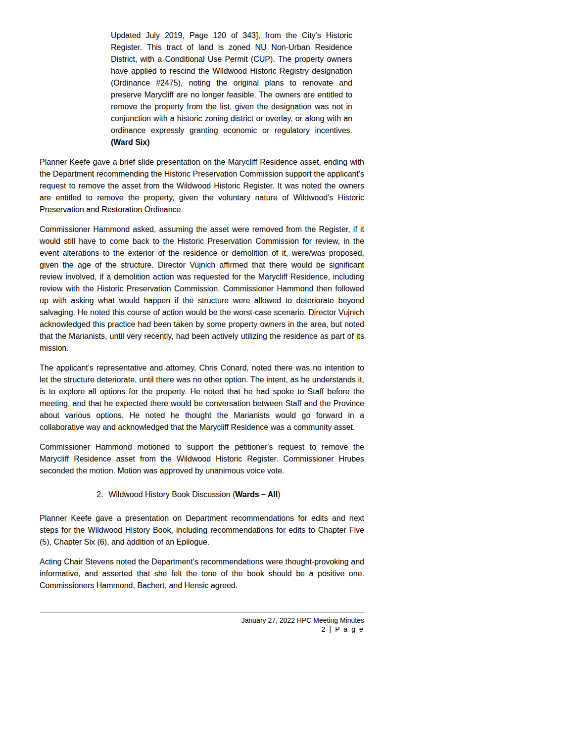Updated July 2019, Page 120 of 343], from the City's Historic Register. This tract of land is zoned NU Non-Urban Residence District, with a Conditional Use Permit (CUP). The property owners have applied to rescind the Wildwood Historic Registry designation (Ordinance #2475), noting the original plans to renovate and preserve Marycliff are no longer feasible. The owners are entitled to remove the property from the list, given the designation was not in conjunction with a historic zoning district or overlay, or along with an ordinance expressly granting economic or regulatory incentives. (Ward Six)
Planner Keefe gave a brief slide presentation on the Marycliff Residence asset, ending with the Department recommending the Historic Preservation Commission support the applicant's request to remove the asset from the Wildwood Historic Register. It was noted the owners are entitled to remove the property, given the voluntary nature of Wildwood's Historic Preservation and Restoration Ordinance.
Commissioner Hammond asked, assuming the asset were removed from the Register, if it would still have to come back to the Historic Preservation Commission for review, in the event alterations to the exterior of the residence or demolition of it, were/was proposed, given the age of the structure. Director Vujnich affirmed that there would be significant review involved, if a demolition action was requested for the Marycliff Residence, including review with the Historic Preservation Commission. Commissioner Hammond then followed up with asking what would happen if the structure were allowed to deteriorate beyond salvaging. He noted this course of action would be the worst-case scenario. Director Vujnich acknowledged this practice had been taken by some property owners in the area, but noted that the Marianists, until very recently, had been actively utilizing the residence as part of its mission.
The applicant's representative and attorney, Chris Conard, noted there was no intention to let the structure deteriorate, until there was no other option. The intent, as he understands it, is to explore all options for the property. He noted that he had spoke to Staff before the meeting, and that he expected there would be conversation between Staff and the Province about various options. He noted he thought the Marianists would go forward in a collaborative way and acknowledged that the Marycliff Residence was a community asset.
Commissioner Hammond motioned to support the petitioner's request to remove the Marycliff Residence asset from the Wildwood Historic Register. Commissioner Hrubes seconded the motion. Motion was approved by unanimous voice vote.
2. Wildwood History Book Discussion (Wards – All)
Planner Keefe gave a presentation on Department recommendations for edits and next steps for the Wildwood History Book, including recommendations for edits to Chapter Five (5), Chapter Six (6), and addition of an Epilogue.
Acting Chair Stevens noted the Department's recommendations were thought-provoking and informative, and asserted that she felt the tone of the book should be a positive one. Commissioners Hammond, Bachert, and Hensic agreed.
January 27, 2022 HPC Meeting Minutes
2 | P a g e